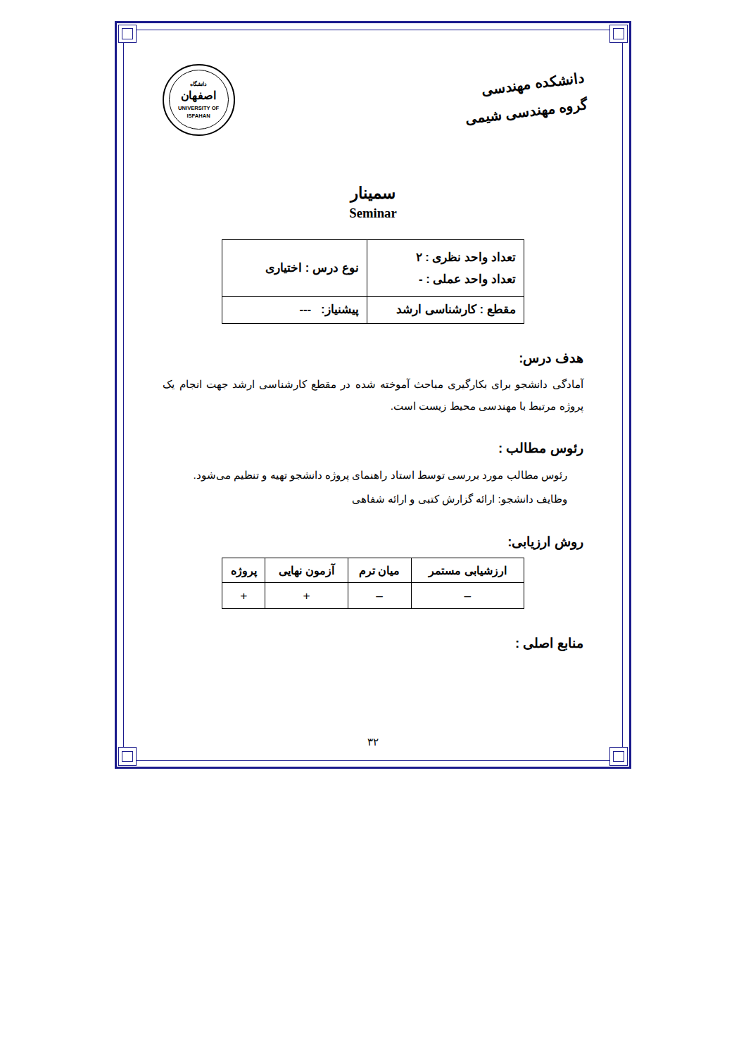دانشکده مهندسی گروه مهندسی شیمی
دانشگاه اصفهان UNIVERSITY OF ISFAHAN
سمینار
Seminar
| تعداد واحد نظری : ۲ تعداد واحد عملی : - | نوع درس : اختیاری |
| مقطع : کارشناسی ارشد | پیشنیاز: --- |
هدف درس:
آمادگی دانشجو برای بکارگیری مباحث آموخته شده در مقطع کارشناسی ارشد جهت انجام یک پروژه مرتبط با مهندسی محیط زیست است.
رئوس مطالب :
رئوس مطالب مورد بررسی توسط استاد راهنمای پروژه دانشجو تهیه و تنظیم می‌شود.
وظایف دانشجو: ارائه گزارش کتبی و ارائه شفاهی
روش ارزیابی:
| ارزشیابی مستمر | میان ترم | آزمون نهایی | پروژه |
| --- | --- | --- | --- |
| – | – | + | + |
منابع اصلی :
۳۲